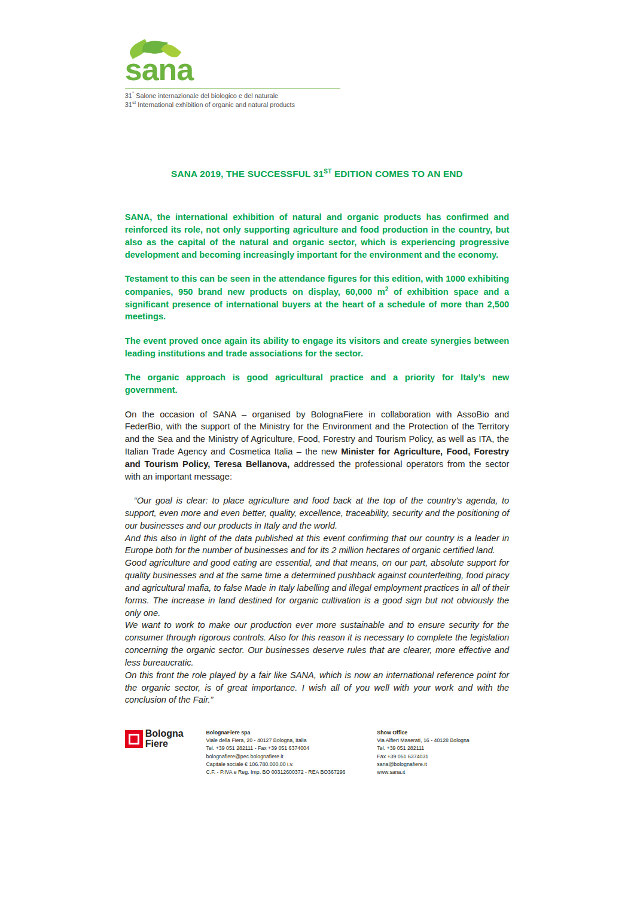sana
31° Salone internazionale del biologico e del naturale
31st International exhibition of organic and natural products
SANA 2019, THE SUCCESSFUL 31ST EDITION COMES TO AN END
SANA, the international exhibition of natural and organic products has confirmed and reinforced its role, not only supporting agriculture and food production in the country, but also as the capital of the natural and organic sector, which is experiencing progressive development and becoming increasingly important for the environment and the economy.
Testament to this can be seen in the attendance figures for this edition, with 1000 exhibiting companies, 950 brand new products on display, 60,000 m2 of exhibition space and a significant presence of international buyers at the heart of a schedule of more than 2,500 meetings.
The event proved once again its ability to engage its visitors and create synergies between leading institutions and trade associations for the sector.
The organic approach is good agricultural practice and a priority for Italy’s new government.
On the occasion of SANA – organised by BolognaFiere in collaboration with AssoBio and FederBio, with the support of the Ministry for the Environment and the Protection of the Territory and the Sea and the Ministry of Agriculture, Food, Forestry and Tourism Policy, as well as ITA, the Italian Trade Agency and Cosmetica Italia – the new Minister for Agriculture, Food, Forestry and Tourism Policy, Teresa Bellanova, addressed the professional operators from the sector with an important message:
“Our goal is clear: to place agriculture and food back at the top of the country’s agenda, to support, even more and even better, quality, excellence, traceability, security and the positioning of our businesses and our products in Italy and the world.
And this also in light of the data published at this event confirming that our country is a leader in Europe both for the number of businesses and for its 2 million hectares of organic certified land.
Good agriculture and good eating are essential, and that means, on our part, absolute support for quality businesses and at the same time a determined pushback against counterfeiting, food piracy and agricultural mafia, to false Made in Italy labelling and illegal employment practices in all of their forms. The increase in land destined for organic cultivation is a good sign but not obviously the only one.
We want to work to make our production ever more sustainable and to ensure security for the consumer through rigorous controls. Also for this reason it is necessary to complete the legislation concerning the organic sector. Our businesses deserve rules that are clearer, more effective and less bureaucratic.
On this front the role played by a fair like SANA, which is now an international reference point for the organic sector, is of great importance. I wish all of you well with your work and with the conclusion of the Fair.”
Bologna
Fiere
BolognaFiere spa
Viale della Fiera, 20 - 40127 Bologna, Italia
Tel. +39 051 282111 - Fax +39 051 6374004
bolognafiere@pec.bolognafiere.it
Capitale sociale € 106.780.000,00 i.v.
C.F. - P.IVA e Reg. Imp. BO 00312600372 - REA BO367296
Show Office
Via Alfieri Maserati, 16 - 40128 Bologna
Tel. +39 051 282111
Fax +39 051 6374031
sana@bolognafiere.it
www.sana.it